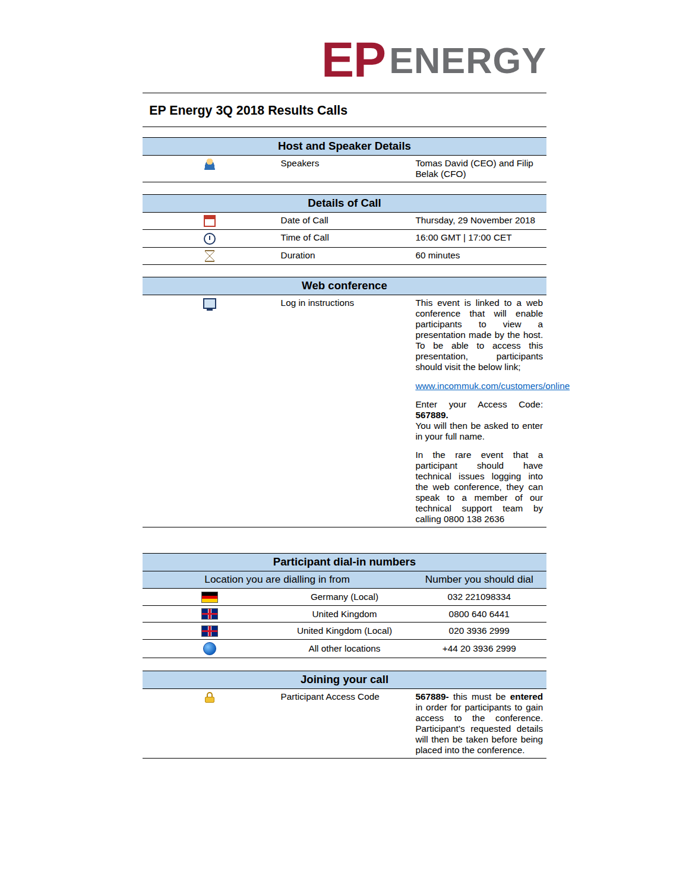EP ENERGY
EP Energy 3Q 2018 Results Calls
| Host and Speaker Details |
| --- |
| | Speakers | Tomas David (CEO) and Filip Belak (CFO) |
| Details of Call |
| --- |
| | Date of Call | Thursday, 29 November 2018 |
| | Time of Call | 16:00 GMT / 17:00 CET |
| | Duration | 60 minutes |
| Web conference |
| --- |
| | Log in instructions | This event is linked to a web conference that will enable participants to view a presentation made by the host. To be able to access this presentation, participants should visit the below link; www.incommuk.com/customers/online Enter your Access Code: 567889. You will then be asked to enter in your full name. In the rare event that a participant should have technical issues logging into the web conference, they can speak to a member of our technical support team by calling 0800 138 2636 |
| Participant dial-in numbers |
| --- |
| Location you are dialling in from | Number you should dial |
| | Germany (Local) | 032 221098334 |
| | United Kingdom | 0800 640 6441 |
| | United Kingdom (Local) | 020 3936 2999 |
| | All other locations | +44 20 3936 2999 |
| Joining your call |
| --- |
| | Participant Access Code | 567889- this must be entered in order for participants to gain access to the conference. Participant’s requested details will then be taken before being placed into the conference. |